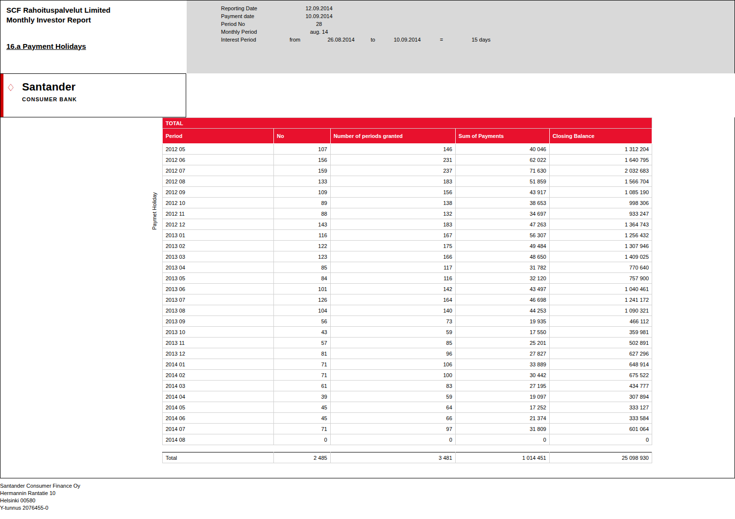SCF Rahoituspalvelut Limited
Monthly Investor Report
16.a Payment Holidays
Reporting Date
12.09.2014
Payment date
10.09.2014
Period No
28
Monthly Period
aug. 14
Interest Period
from 26.08.2014 to 10.09.2014 = 15 days
♢
Santander
CONSUMER BANK
Paymet Holiday
| TOTAL |
| Period | No | Number of periods granted | Sum of Payments | Closing Balance |
| 2012 05 | 107 | 146 | 40 046 | 1 312 204 |
| 2012 06 | 156 | 231 | 62 022 | 1 640 795 |
| 2012 07 | 159 | 237 | 71 630 | 2 032 683 |
| 2012 08 | 133 | 183 | 51 859 | 1 566 704 |
| 2012 09 | 109 | 156 | 43 917 | 1 085 190 |
| 2012 10 | 89 | 138 | 38 653 | 998 306 |
| 2012 11 | 88 | 132 | 34 697 | 933 247 |
| 2012 12 | 143 | 183 | 47 263 | 1 364 743 |
| 2013 01 | 116 | 167 | 56 307 | 1 256 432 |
| 2013 02 | 122 | 175 | 49 484 | 1 307 946 |
| 2013 03 | 123 | 166 | 48 650 | 1 409 025 |
| 2013 04 | 85 | 117 | 31 782 | 770 640 |
| 2013 05 | 84 | 116 | 32 120 | 757 900 |
| 2013 06 | 101 | 142 | 43 497 | 1 040 461 |
| 2013 07 | 126 | 164 | 46 698 | 1 241 172 |
| 2013 08 | 104 | 140 | 44 253 | 1 090 321 |
| 2013 09 | 56 | 73 | 19 935 | 466 112 |
| 2013 10 | 43 | 59 | 17 550 | 359 981 |
| 2013 11 | 57 | 85 | 25 201 | 502 891 |
| 2013 12 | 81 | 96 | 27 827 | 627 296 |
| 2014 01 | 71 | 106 | 33 889 | 648 914 |
| 2014 02 | 71 | 100 | 30 442 | 675 522 |
| 2014 03 | 61 | 83 | 27 195 | 434 777 |
| 2014 04 | 39 | 59 | 19 097 | 307 894 |
| 2014 05 | 45 | 64 | 17 252 | 333 127 |
| 2014 06 | 45 | 66 | 21 374 | 333 584 |
| 2014 07 | 71 | 97 | 31 809 | 601 064 |
| 2014 08 | 0 | 0 | 0 | 0 |
| Total | 2 485 | 3 481 | 1 014 451 | 25 098 930 |
Santander Consumer Finance Oy
Hermannin Rantatie 10
Helsinki 00580
Y-tunnus 2076455-0